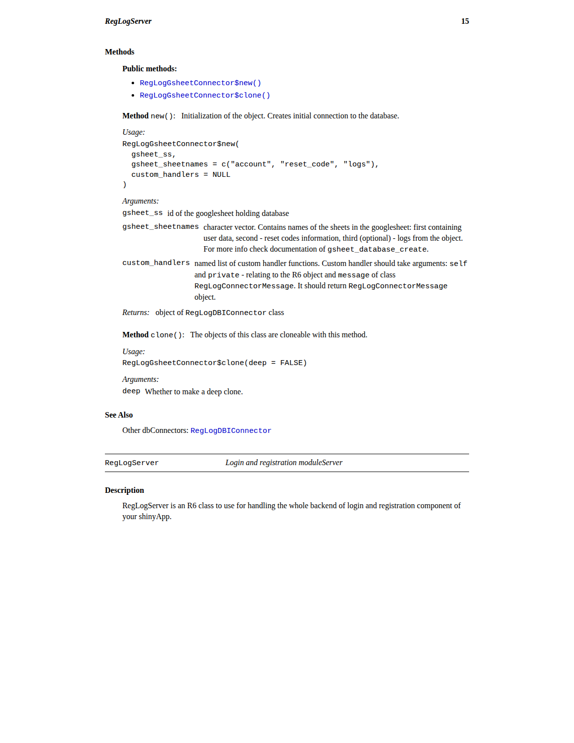RegLogServer 15
Methods
Public methods:
RegLogGsheetConnector$new()
RegLogGsheetConnector$clone()
Method new(): Initialization of the object. Creates initial connection to the database.
Usage:
RegLogGsheetConnector$new(
  gsheet_ss,
  gsheet_sheetnames = c("account", "reset_code", "logs"),
  custom_handlers = NULL
)
Arguments:
gsheet_ss
id of the googlesheet holding database
gsheet_sheetnames
character vector. Contains names of the sheets in the googlesheet: first containing user data, second - reset codes information, third (optional) - logs from the object. For more info check documentation of gsheet_database_create.
custom_handlers
named list of custom handler functions. Custom handler should take arguments: self and private - relating to the R6 object and message of class RegLogConnectorMessage. It should return RegLogConnectorMessage object.
Returns: object of RegLogDBIConnector class
Method clone(): The objects of this class are cloneable with this method.
Usage:
RegLogGsheetConnector$clone(deep = FALSE)
Arguments:
deep
Whether to make a deep clone.
See Also
Other dbConnectors: RegLogDBIConnector
RegLogServer Login and registration moduleServer
Description
RegLogServer is an R6 class to use for handling the whole backend of login and registration component of your shinyApp.